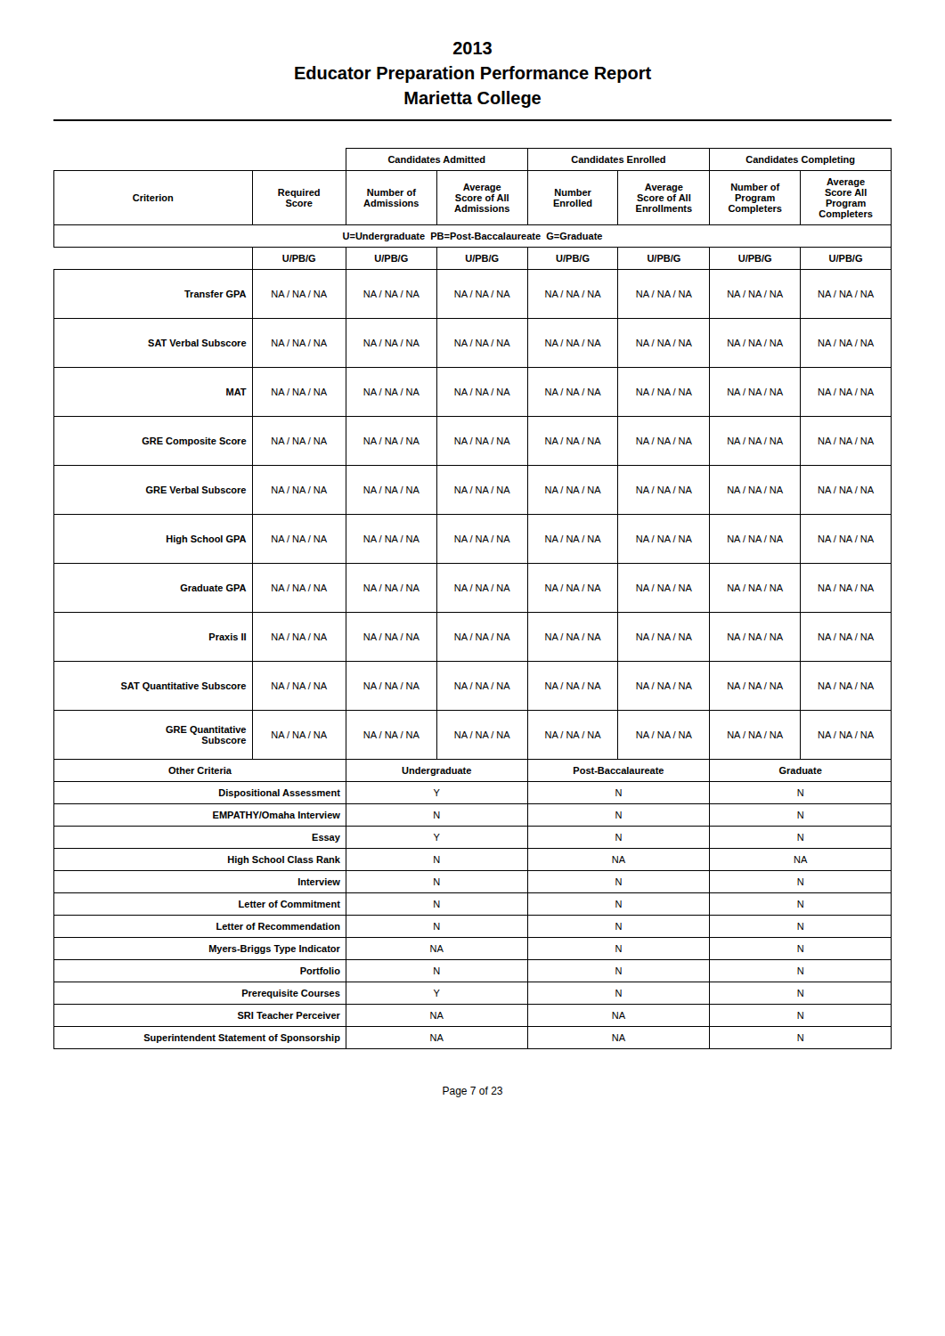2013
Educator Preparation Performance Report
Marietta College
| | Candidates Admitted | Candidates Enrolled | Candidates Completing |
| --- | --- | --- | --- |
| Criterion | Required Score | Number of Admissions | Average Score of All Admissions | Number Enrolled | Average Score of All Enrollments | Number of Program Completers | Average Score All Program Completers |
| U=Undergraduate PB=Post-Baccalaureate G=Graduate |
| | U/PB/G | U/PB/G | U/PB/G | U/PB/G | U/PB/G | U/PB/G | U/PB/G |
| Transfer GPA | NA / NA / NA | NA / NA / NA | NA / NA / NA | NA / NA / NA | NA / NA / NA | NA / NA / NA | NA / NA / NA |
| SAT Verbal Subscore | NA / NA / NA | NA / NA / NA | NA / NA / NA | NA / NA / NA | NA / NA / NA | NA / NA / NA | NA / NA / NA |
| MAT | NA / NA / NA | NA / NA / NA | NA / NA / NA | NA / NA / NA | NA / NA / NA | NA / NA / NA | NA / NA / NA |
| GRE Composite Score | NA / NA / NA | NA / NA / NA | NA / NA / NA | NA / NA / NA | NA / NA / NA | NA / NA / NA | NA / NA / NA |
| GRE Verbal Subscore | NA / NA / NA | NA / NA / NA | NA / NA / NA | NA / NA / NA | NA / NA / NA | NA / NA / NA | NA / NA / NA |
| High School GPA | NA / NA / NA | NA / NA / NA | NA / NA / NA | NA / NA / NA | NA / NA / NA | NA / NA / NA | NA / NA / NA |
| Graduate GPA | NA / NA / NA | NA / NA / NA | NA / NA / NA | NA / NA / NA | NA / NA / NA | NA / NA / NA | NA / NA / NA |
| Praxis II | NA / NA / NA | NA / NA / NA | NA / NA / NA | NA / NA / NA | NA / NA / NA | NA / NA / NA | NA / NA / NA |
| SAT Quantitative Subscore | NA / NA / NA | NA / NA / NA | NA / NA / NA | NA / NA / NA | NA / NA / NA | NA / NA / NA | NA / NA / NA |
| GRE Quantitative Subscore | NA / NA / NA | NA / NA / NA | NA / NA / NA | NA / NA / NA | NA / NA / NA | NA / NA / NA | NA / NA / NA |
| Other Criteria | Undergraduate | Post-Baccalaureate | Graduate |
| Dispositional Assessment | Y | N | N |
| EMPATHY/Omaha Interview | N | N | N |
| Essay | Y | N | N |
| High School Class Rank | N | NA | NA |
| Interview | N | N | N |
| Letter of Commitment | N | N | N |
| Letter of Recommendation | N | N | N |
| Myers-Briggs Type Indicator | NA | N | N |
| Portfolio | N | N | N |
| Prerequisite Courses | Y | N | N |
| SRI Teacher Perceiver | NA | NA | N |
| Superintendent Statement of Sponsorship | NA | NA | N |
Page 7 of 23